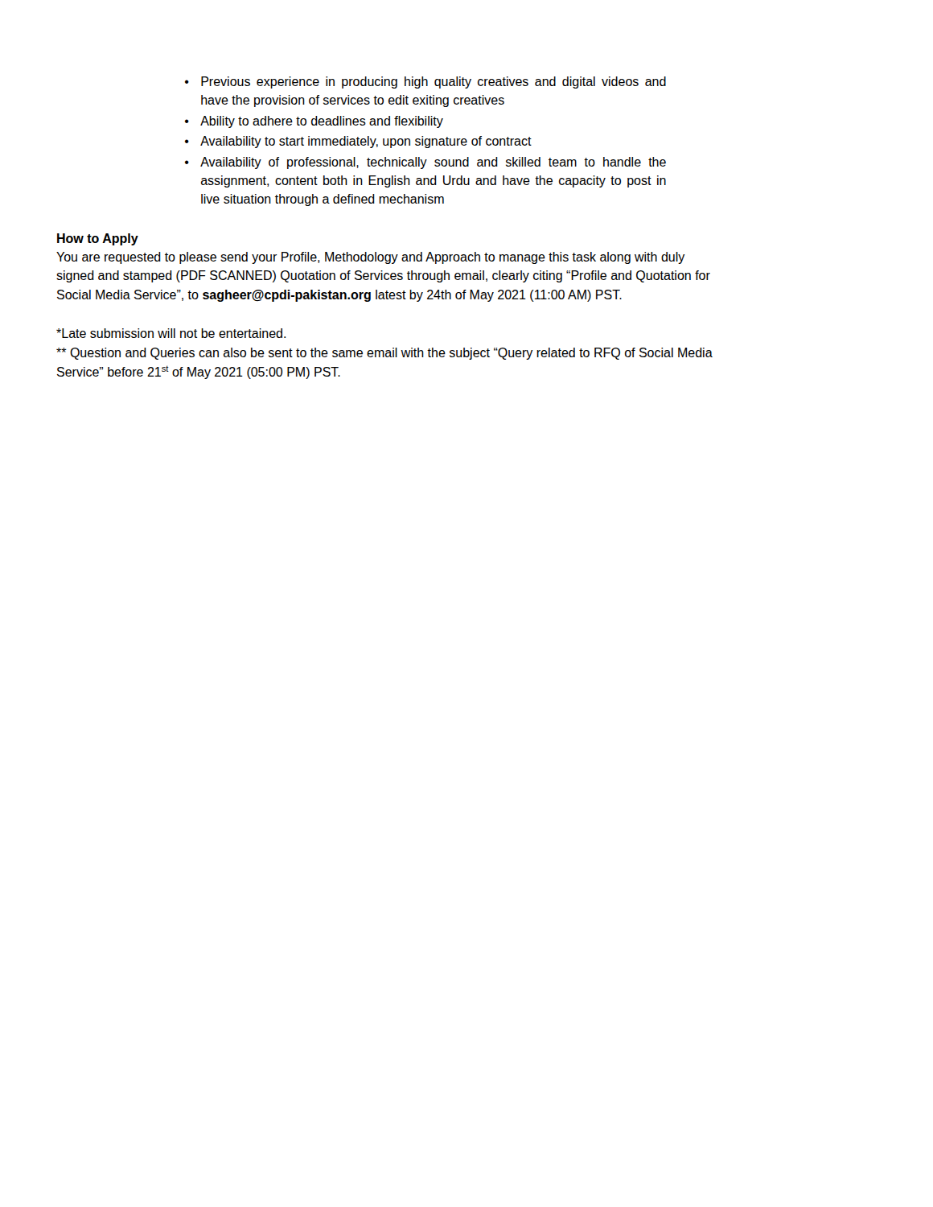Previous experience in producing high quality creatives and digital videos and have the provision of services to edit exiting creatives
Ability to adhere to deadlines and flexibility
Availability to start immediately, upon signature of contract
Availability of professional, technically sound and skilled team to handle the assignment, content both in English and Urdu and have the capacity to post in live situation through a defined mechanism
How to Apply
You are requested to please send your Profile, Methodology and Approach to manage this task along with duly signed and stamped (PDF SCANNED) Quotation of Services through email, clearly citing “Profile and Quotation for Social Media Service”, to sagheer@cpdi-pakistan.org latest by 24th of May 2021 (11:00 AM) PST.
*Late submission will not be entertained.
** Question and Queries can also be sent to the same email with the subject “Query related to RFQ of Social Media Service” before 21st of May 2021 (05:00 PM) PST.